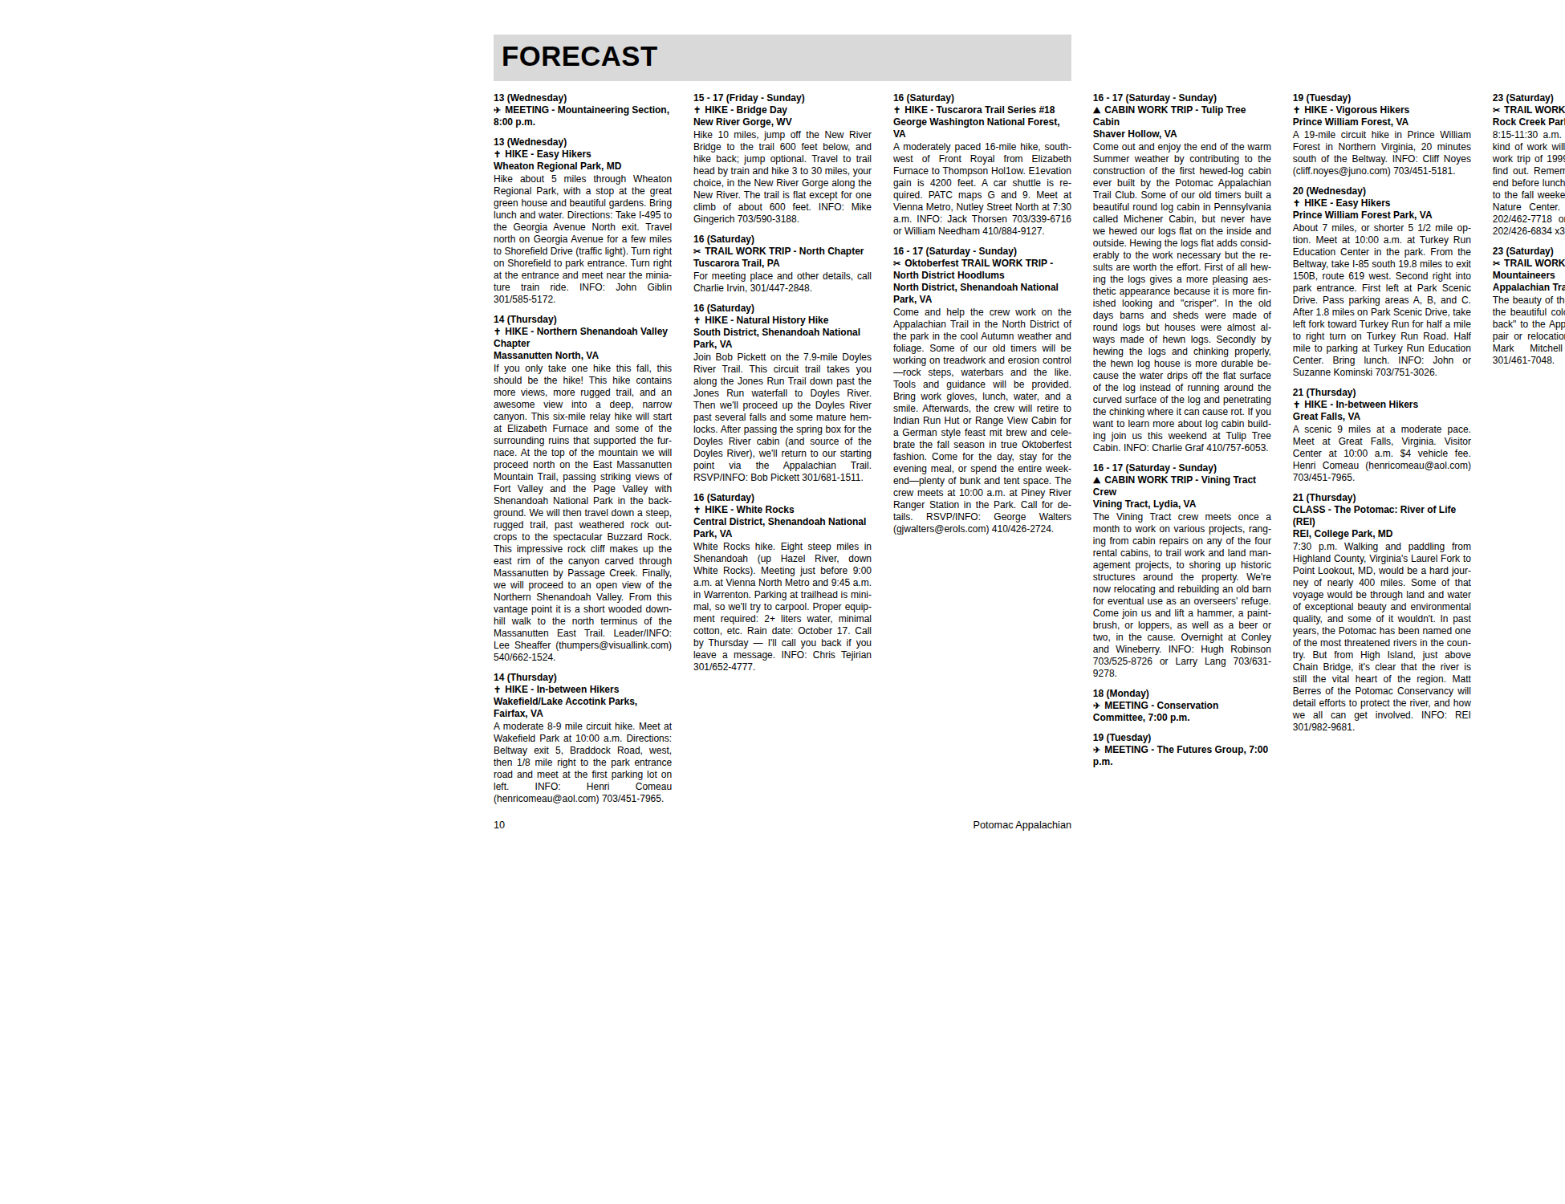FORECAST
13 (Wednesday)
✈ MEETING - Mountaineering Section, 8:00 p.m.
13 (Wednesday)
✝ HIKE - Easy Hikers
Wheaton Regional Park, MD
Hike about 5 miles through Wheaton Regional Park, with a stop at the great green house and beautiful gardens. Bring lunch and water. Directions: Take I-495 to the Georgia Avenue North exit. Travel north on Georgia Avenue for a few miles to Shorefield Drive (traffic light). Turn right on Shorefield to park entrance. Turn right at the entrance and meet near the miniature train ride. INFO: John Giblin 301/585-5172.
14 (Thursday)
✝ HIKE - Northern Shenandoah Valley Chapter
Massanutten North, VA
If you only take one hike this fall, this should be the hike! This hike contains more views, more rugged trail, and an awesome view into a deep, narrow canyon. This six-mile relay hike will start at Elizabeth Furnace and some of the surrounding ruins that supported the furnace. At the top of the mountain we will proceed north on the East Massanutten Mountain Trail, passing striking views of Fort Valley and the Page Valley with Shenandoah National Park in the background. We will then travel down a steep, rugged trail, past weathered rock outcrops to the spectacular Buzzard Rock. This impressive rock cliff makes up the east rim of the canyon carved through Massanutten by Passage Creek. Finally, we will proceed to an open view of the Northern Shenandoah Valley. From this vantage point it is a short wooded downhill walk to the north terminus of the Massanutten East Trail. Leader/INFO: Lee Sheaffer (thumpers@visuallink.com) 540/662-1524.
14 (Thursday)
✝ HIKE - In-between Hikers
Wakefield/Lake Accotink Parks, Fairfax, VA
A moderate 8-9 mile circuit hike. Meet at Wakefield Park at 10:00 a.m. Directions: Beltway exit 5, Braddock Road, west, then 1/8 mile right to the park entrance road and meet at the first parking lot on left. INFO: Henri Comeau (henricomeau@aol.com) 703/451-7965.
15 - 17 (Friday - Sunday)
✝ HIKE - Bridge Day
New River Gorge, WV
Hike 10 miles, jump off the New River Bridge to the trail 600 feet below, and hike back; jump optional. Travel to trail head by train and hike 3 to 30 miles, your choice, in the New River Gorge along the New River. The trail is flat except for one climb of about 600 feet. INFO: Mike Gingerich 703/590-3188.
16 (Saturday)
✂ TRAIL WORK TRIP - North Chapter
Tuscarora Trail, PA
For meeting place and other details, call Charlie Irvin, 301/447-2848.
16 (Saturday)
✝ HIKE - Natural History Hike
South District, Shenandoah National Park, VA
Join Bob Pickett on the 7.9-mile Doyles River Trail. This circuit trail takes you along the Jones Run Trail down past the Jones Run waterfall to Doyles River. Then we'll proceed up the Doyles River past several falls and some mature hemlocks. After passing the spring box for the Doyles River cabin (and source of the Doyles River), we'll return to our starting point via the Appalachian Trail. RSVP/INFO: Bob Pickett 301/681-1511.
16 (Saturday)
✝ HIKE - White Rocks
Central District, Shenandoah National Park, VA
White Rocks hike. Eight steep miles in Shenandoah (up Hazel River, down White Rocks). Meeting just before 9:00 a.m. at Vienna North Metro and 9:45 a.m. in Warrenton. Parking at trailhead is minimal, so we'll try to carpool. Proper equipment required: 2+ liters water, minimal cotton, etc. Rain date: October 17. Call by Thursday — I'll call you back if you leave a message. INFO: Chris Tejirian 301/652-4777.
16 (Saturday)
✝ HIKE - Tuscarora Trail Series #18
George Washington National Forest, VA
A moderately paced 16-mile hike, southwest of Front Royal from Elizabeth Furnace to Thompson Hol1ow. E1evation gain is 4200 feet. A car shuttle is required. PATC maps G and 9. Meet at Vienna Metro, Nutley Street North at 7:30 a.m. INFO: Jack Thorsen 703/339-6716 or William Needham 410/884-9127.
16 - 17 (Saturday - Sunday)
✂ Oktoberfest TRAIL WORK TRIP - North District Hoodlums
North District, Shenandoah National Park, VA
Come and help the crew work on the Appalachian Trail in the North District of the park in the cool Autumn weather and foliage. Some of our old timers will be working on treadwork and erosion control—rock steps, waterbars and the like. Tools and guidance will be provided. Bring work gloves, lunch, water, and a smile. Afterwards, the crew will retire to Indian Run Hut or Range View Cabin for a German style feast mit brew and celebrate the fall season in true Oktoberfest fashion. Come for the day, stay for the evening meal, or spend the entire weekend—plenty of bunk and tent space. The crew meets at 10:00 a.m. at Piney River Ranger Station in the Park. Call for details. RSVP/INFO: George Walters (gjwalters@erols.com) 410/426-2724.
16 - 17 (Saturday - Sunday)
⛰ CABIN WORK TRIP - Tulip Tree Cabin
Shaver Hollow, VA
Come out and enjoy the end of the warm Summer weather by contributing to the construction of the first hewed-log cabin ever built by the Potomac Appalachian Trail Club. Some of our old timers built a beautiful round log cabin in Pennsylvania called Michener Cabin, but never have we hewed our logs flat on the inside and outside. Hewing the logs flat adds considerably to the work necessary but the results are worth the effort. First of all hewing the logs gives a more pleasing aesthetic appearance because it is more finished looking and "crisper". In the old days barns and sheds were made of round logs but houses were almost always made of hewn logs. Secondly by hewing the logs and chinking properly, the hewn log house is more durable because the water drips off the flat surface of the log instead of running around the curved surface of the log and penetrating the chinking where it can cause rot. If you want to learn more about log cabin building join us this weekend at Tulip Tree Cabin. INFO: Charlie Graf 410/757-6053.
16 - 17 (Saturday - Sunday)
⛰ CABIN WORK TRIP - Vining Tract Crew
Vining Tract, Lydia, VA
The Vining Tract crew meets once a month to work on various projects, ranging from cabin repairs on any of the four rental cabins, to trail work and land management projects, to shoring up historic structures around the property. We're now relocating and rebuilding an old barn for eventual use as an overseers' refuge. Come join us and lift a hammer, a paintbrush, or loppers, as well as a beer or two, in the cause. Overnight at Conley and Wineberry. INFO: Hugh Robinson 703/525-8726 or Larry Lang 703/631-9278.
18 (Monday)
✈ MEETING - Conservation Committee, 7:00 p.m.
19 (Tuesday)
✈ MEETING - The Futures Group, 7:00 p.m.
19 (Tuesday)
✝ HIKE - Vigorous Hikers
Prince William Forest, VA
A 19-mile circuit hike in Prince William Forest in Northern Virginia, 20 minutes south of the Beltway. INFO: Cliff Noyes (cliff.noyes@juno.com) 703/451-5181.
20 (Wednesday)
✝ HIKE - Easy Hikers
Prince William Forest Park, VA
About 7 miles, or shorter 5 1/2 mile option. Meet at 10:00 a.m. at Turkey Run Education Center in the park. From the Beltway, take I-85 south 19.8 miles to exit 150B, route 619 west. Second right into park entrance. First left at Park Scenic Drive. Pass parking areas A, B, and C. After 1.8 miles on Park Scenic Drive, take left fork toward Turkey Run for half a mile to right turn on Turkey Run Road. Half mile to parking at Turkey Run Education Center. Bring lunch. INFO: John or Suzanne Kominski 703/751-3026.
21 (Thursday)
✝ HIKE - In-between Hikers
Great Falls, VA
A scenic 9 miles at a moderate pace. Meet at Great Falls, Virginia. Visitor Center at 10:00 a.m. $4 vehicle fee. Henri Comeau (henricomeau@aol.com) 703/451-7965.
21 (Thursday)
CLASS - The Potomac: River of Life (REI)
REI, College Park, MD
7:30 p.m. Walking and paddling from Highland County, Virginia's Laurel Fork to Point Lookout, MD, would be a hard journey of nearly 400 miles. Some of that voyage would be through land and water of exceptional beauty and environmental quality, and some of it wouldn't. In past years, the Potomac has been named one of the most threatened rivers in the country. But from High Island, just above Chain Bridge, it's clear that the river is still the vital heart of the region. Matt Berres of the Potomac Conservancy will detail efforts to protect the river, and how we all can get involved. INFO: REI 301/982-9681.
23 (Saturday)
✂ TRAIL WORK TRIP - DC Metro
Rock Creek Park, Washington, DC
8:15-11:30 a.m. The grand finale. What kind of work will we attempt on the last work trip of 1999? You have to come to find out. Remember, we start early and end before lunch, giving you a great start to the fall weekend. Meet at Rock Creek Nature Center. INFO: Mark Anderson 202/462-7718 or Ranger Ken Ferebee 202/426-6834 x31.
23 (Saturday)
✂ TRAIL WORK TRIP - South Mountaineers
Appalachian Trail, MD
The beauty of the woods beckons. Enjoy the beautiful colors of autumn and "give back" to the Appalachian Trail. Tread repair or relocation work probable. INFO: Mark Mitchell (mdtrail@yahoo.com) 301/461-7048.
10 Potomac Appalachian